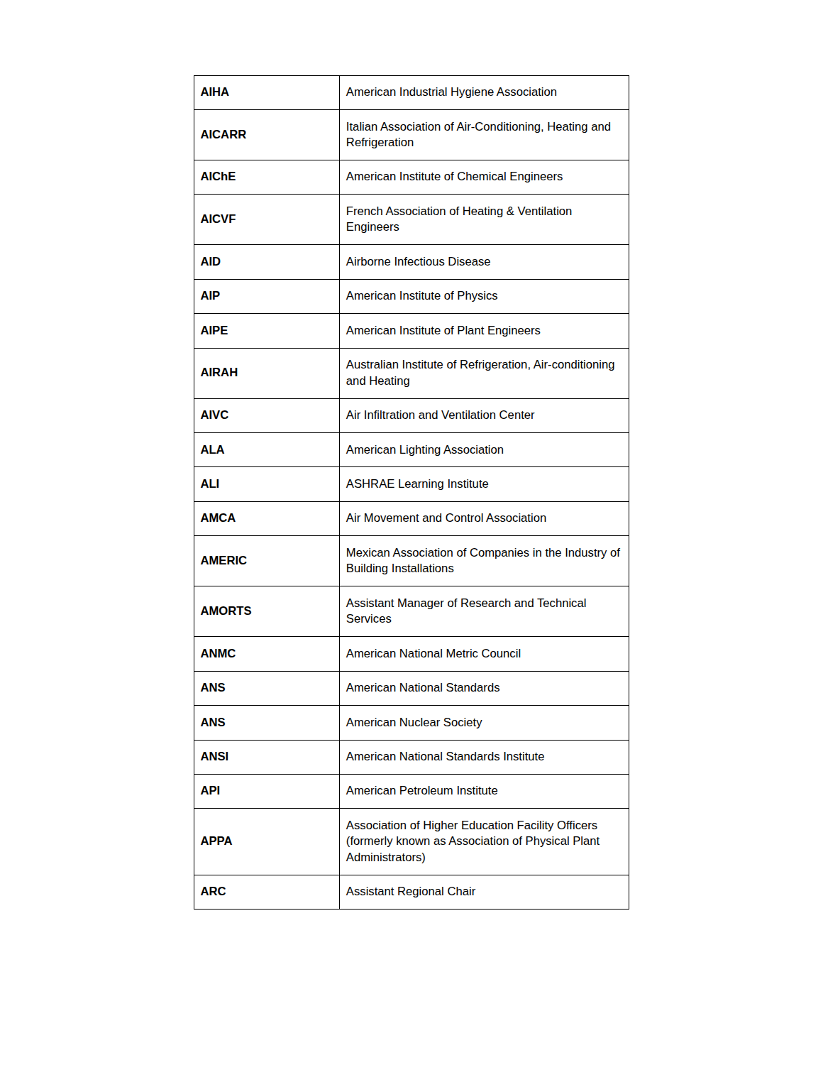| AIHA | American Industrial Hygiene Association |
| AICARR | Italian Association of Air-Conditioning, Heating and Refrigeration |
| AIChE | American Institute of Chemical Engineers |
| AICVF | French Association of Heating & Ventilation Engineers |
| AID | Airborne Infectious Disease |
| AIP | American Institute of Physics |
| AIPE | American Institute of Plant Engineers |
| AIRAH | Australian Institute of Refrigeration, Air-conditioning and Heating |
| AIVC | Air Infiltration and Ventilation Center |
| ALA | American Lighting Association |
| ALI | ASHRAE Learning Institute |
| AMCA | Air Movement and Control Association |
| AMERIC | Mexican Association of Companies in the Industry of Building Installations |
| AMORTS | Assistant Manager of Research and Technical Services |
| ANMC | American National Metric Council |
| ANS | American National Standards |
| ANS | American Nuclear Society |
| ANSI | American National Standards Institute |
| API | American Petroleum Institute |
| APPA | Association of Higher Education Facility Officers (formerly known as Association of Physical Plant Administrators) |
| ARC | Assistant Regional Chair |